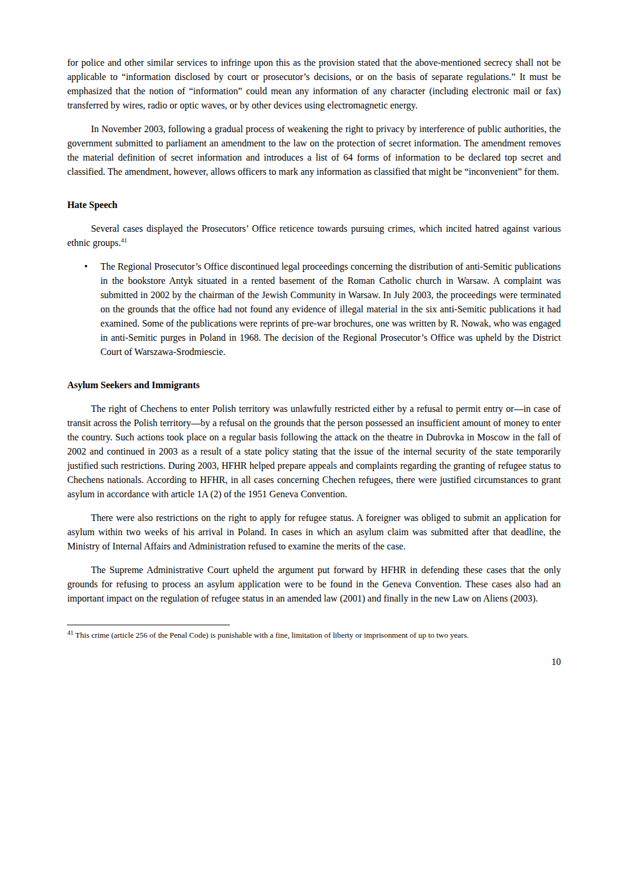for police and other similar services to infringe upon this as the provision stated that the above-mentioned secrecy shall not be applicable to “information disclosed by court or prosecutor’s decisions, or on the basis of separate regulations.” It must be emphasized that the notion of “information” could mean any information of any character (including electronic mail or fax) transferred by wires, radio or optic waves, or by other devices using electromagnetic energy.
In November 2003, following a gradual process of weakening the right to privacy by interference of public authorities, the government submitted to parliament an amendment to the law on the protection of secret information. The amendment removes the material definition of secret information and introduces a list of 64 forms of information to be declared top secret and classified. The amendment, however, allows officers to mark any information as classified that might be “inconvenient” for them.
Hate Speech
Several cases displayed the Prosecutors’ Office reticence towards pursuing crimes, which incited hatred against various ethnic groups.41
The Regional Prosecutor’s Office discontinued legal proceedings concerning the distribution of anti-Semitic publications in the bookstore Antyk situated in a rented basement of the Roman Catholic church in Warsaw. A complaint was submitted in 2002 by the chairman of the Jewish Community in Warsaw. In July 2003, the proceedings were terminated on the grounds that the office had not found any evidence of illegal material in the six anti-Semitic publications it had examined. Some of the publications were reprints of pre-war brochures, one was written by R. Nowak, who was engaged in anti-Semitic purges in Poland in 1968. The decision of the Regional Prosecutor’s Office was upheld by the District Court of Warszawa-Srodmiescie.
Asylum Seekers and Immigrants
The right of Chechens to enter Polish territory was unlawfully restricted either by a refusal to permit entry or—in case of transit across the Polish territory—by a refusal on the grounds that the person possessed an insufficient amount of money to enter the country. Such actions took place on a regular basis following the attack on the theatre in Dubrovka in Moscow in the fall of 2002 and continued in 2003 as a result of a state policy stating that the issue of the internal security of the state temporarily justified such restrictions. During 2003, HFHR helped prepare appeals and complaints regarding the granting of refugee status to Chechens nationals. According to HFHR, in all cases concerning Chechen refugees, there were justified circumstances to grant asylum in accordance with article 1A (2) of the 1951 Geneva Convention.
There were also restrictions on the right to apply for refugee status. A foreigner was obliged to submit an application for asylum within two weeks of his arrival in Poland. In cases in which an asylum claim was submitted after that deadline, the Ministry of Internal Affairs and Administration refused to examine the merits of the case.
The Supreme Administrative Court upheld the argument put forward by HFHR in defending these cases that the only grounds for refusing to process an asylum application were to be found in the Geneva Convention. These cases also had an important impact on the regulation of refugee status in an amended law (2001) and finally in the new Law on Aliens (2003).
41 This crime (article 256 of the Penal Code) is punishable with a fine, limitation of liberty or imprisonment of up to two years.
10